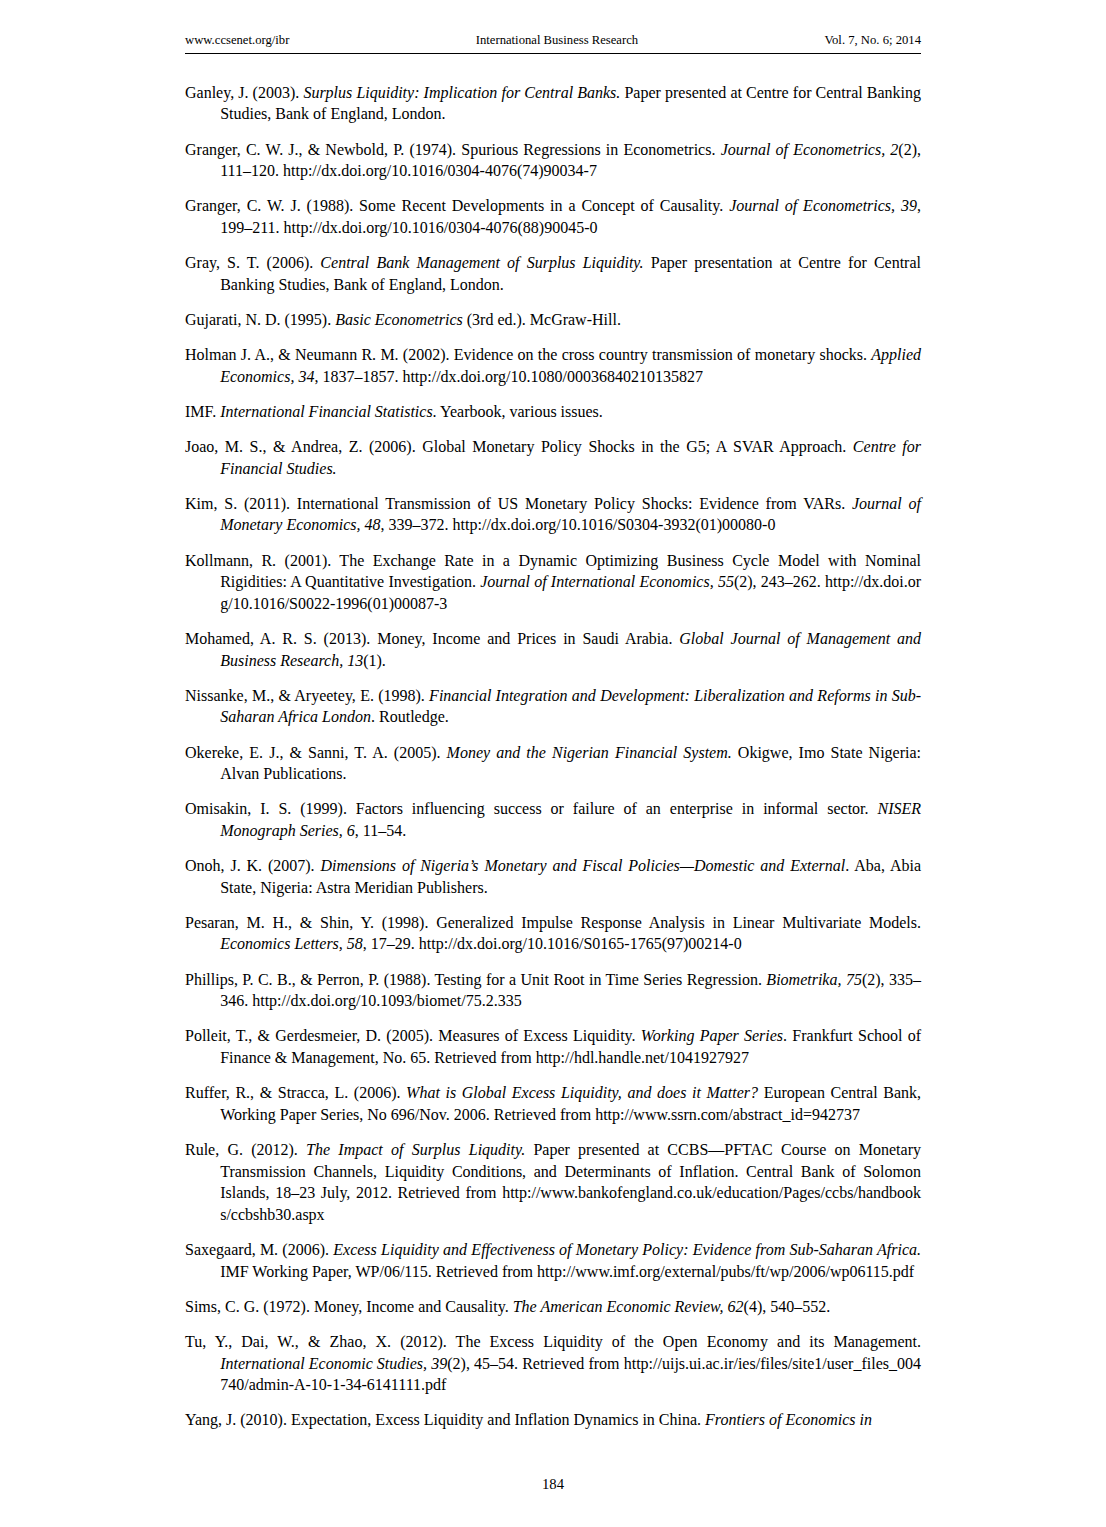www.ccsenet.org/ibr International Business Research Vol. 7, No. 6; 2014
Ganley, J. (2003). Surplus Liquidity: Implication for Central Banks. Paper presented at Centre for Central Banking Studies, Bank of England, London.
Granger, C. W. J., & Newbold, P. (1974). Spurious Regressions in Econometrics. Journal of Econometrics, 2(2), 111–120. http://dx.doi.org/10.1016/0304-4076(74)90034-7
Granger, C. W. J. (1988). Some Recent Developments in a Concept of Causality. Journal of Econometrics, 39, 199–211. http://dx.doi.org/10.1016/0304-4076(88)90045-0
Gray, S. T. (2006). Central Bank Management of Surplus Liquidity. Paper presentation at Centre for Central Banking Studies, Bank of England, London.
Gujarati, N. D. (1995). Basic Econometrics (3rd ed.). McGraw-Hill.
Holman J. A., & Neumann R. M. (2002). Evidence on the cross country transmission of monetary shocks. Applied Economics, 34, 1837–1857. http://dx.doi.org/10.1080/00036840210135827
IMF. International Financial Statistics. Yearbook, various issues.
Joao, M. S., & Andrea, Z. (2006). Global Monetary Policy Shocks in the G5; A SVAR Approach. Centre for Financial Studies.
Kim, S. (2011). International Transmission of US Monetary Policy Shocks: Evidence from VARs. Journal of Monetary Economics, 48, 339–372. http://dx.doi.org/10.1016/S0304-3932(01)00080-0
Kollmann, R. (2001). The Exchange Rate in a Dynamic Optimizing Business Cycle Model with Nominal Rigidities: A Quantitative Investigation. Journal of International Economics, 55(2), 243–262. http://dx.doi.org/10.1016/S0022-1996(01)00087-3
Mohamed, A. R. S. (2013). Money, Income and Prices in Saudi Arabia. Global Journal of Management and Business Research, 13(1).
Nissanke, M., & Aryeetey, E. (1998). Financial Integration and Development: Liberalization and Reforms in Sub-Saharan Africa London. Routledge.
Okereke, E. J., & Sanni, T. A. (2005). Money and the Nigerian Financial System. Okigwe, Imo State Nigeria: Alvan Publications.
Omisakin, I. S. (1999). Factors influencing success or failure of an enterprise in informal sector. NISER Monograph Series, 6, 11–54.
Onoh, J. K. (2007). Dimensions of Nigeria’s Monetary and Fiscal Policies—Domestic and External. Aba, Abia State, Nigeria: Astra Meridian Publishers.
Pesaran, M. H., & Shin, Y. (1998). Generalized Impulse Response Analysis in Linear Multivariate Models. Economics Letters, 58, 17–29. http://dx.doi.org/10.1016/S0165-1765(97)00214-0
Phillips, P. C. B., & Perron, P. (1988). Testing for a Unit Root in Time Series Regression. Biometrika, 75(2), 335–346. http://dx.doi.org/10.1093/biomet/75.2.335
Polleit, T., & Gerdesmeier, D. (2005). Measures of Excess Liquidity. Working Paper Series. Frankfurt School of Finance & Management, No. 65. Retrieved from http://hdl.handle.net/1041927927
Ruffer, R., & Stracca, L. (2006). What is Global Excess Liquidity, and does it Matter? European Central Bank, Working Paper Series, No 696/Nov. 2006. Retrieved from http://www.ssrn.com/abstract_id=942737
Rule, G. (2012). The Impact of Surplus Liqudity. Paper presented at CCBS—PFTAC Course on Monetary Transmission Channels, Liquidity Conditions, and Determinants of Inflation. Central Bank of Solomon Islands, 18–23 July, 2012. Retrieved from http://www.bankofengland.co.uk/education/Pages/ccbs/handbooks/ccbshb30.aspx
Saxegaard, M. (2006). Excess Liquidity and Effectiveness of Monetary Policy: Evidence from Sub-Saharan Africa. IMF Working Paper, WP/06/115. Retrieved from http://www.imf.org/external/pubs/ft/wp/2006/wp06115.pdf
Sims, C. G. (1972). Money, Income and Causality. The American Economic Review, 62(4), 540–552.
Tu, Y., Dai, W., & Zhao, X. (2012). The Excess Liquidity of the Open Economy and its Management. International Economic Studies, 39(2), 45–54. Retrieved from http://uijs.ui.ac.ir/ies/files/site1/user_files_004740/admin-A-10-1-34-6141111.pdf
Yang, J. (2010). Expectation, Excess Liquidity and Inflation Dynamics in China. Frontiers of Economics in
184